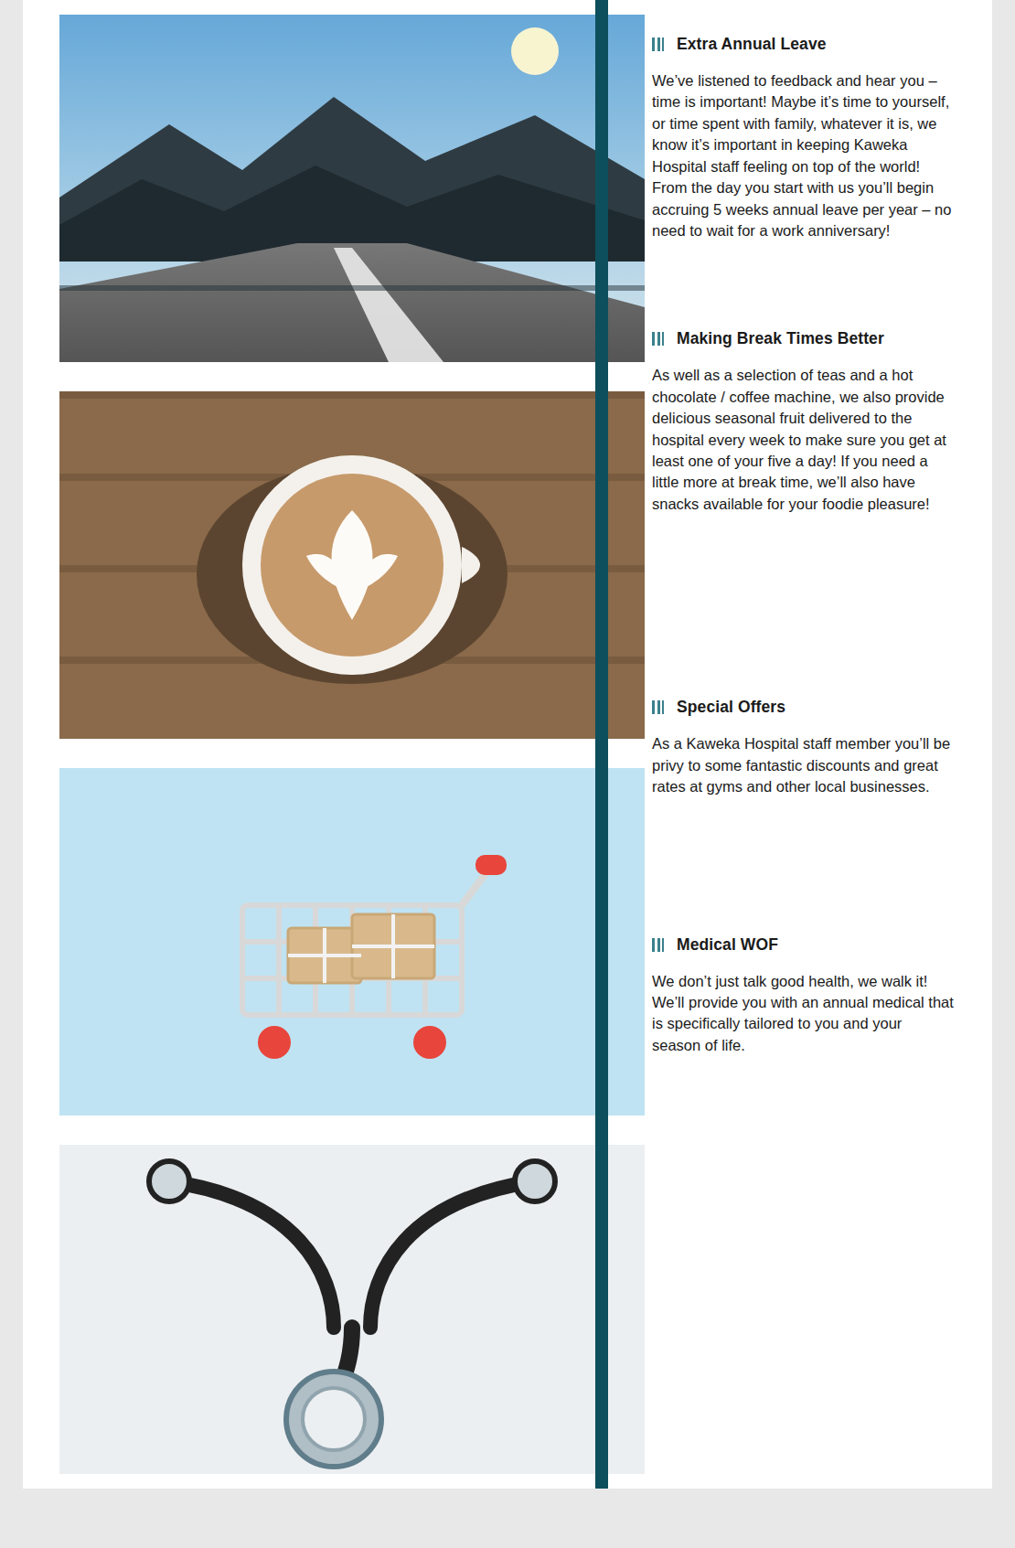Extra Annual Leave
We’ve listened to feedback and hear you – time is important! Maybe it’s time to yourself, or time spent with family, whatever it is, we know it’s important in keeping Kaweka Hospital staff feeling on top of the world! From the day you start with us you’ll begin accruing 5 weeks annual leave per year – no need to wait for a work anniversary!
Making Break Times Better
As well as a selection of teas and a hot chocolate / coffee machine, we also provide delicious seasonal fruit delivered to the hospital every week to make sure you get at least one of your five a day! If you need a little more at break time, we’ll also have snacks available for your foodie pleasure!
Special Offers
As a Kaweka Hospital staff member you’ll be privy to some fantastic discounts and great rates at gyms and other local businesses.
Medical WOF
We don’t just talk good health, we walk it! We’ll provide you with an annual medical that is specifically tailored to you and your season of life.